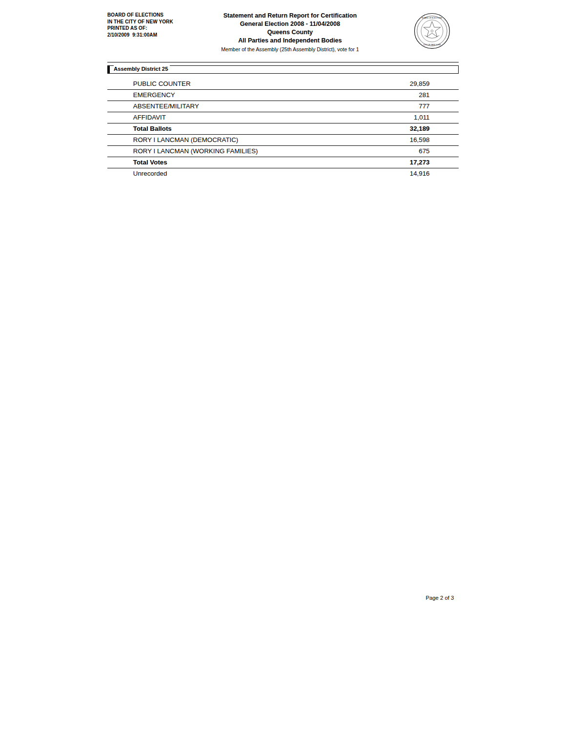BOARD OF ELECTIONS
IN THE CITY OF NEW YORK
PRINTED AS OF:
2/10/2009 9:31:00AM
Statement and Return Report for Certification
General Election 2008 - 11/04/2008
Queens County
All Parties and Independent Bodies
Member of the Assembly (25th Assembly District), vote for 1
BOARD OF ELECTIONS CITY OF NEW YORK
Assembly District 25
| PUBLIC COUNTER | 29,859 |
| EMERGENCY | 281 |
| ABSENTEE/MILITARY | 777 |
| AFFIDAVIT | 1,011 |
| Total Ballots | 32,189 |
| RORY I LANCMAN (DEMOCRATIC) | 16,598 |
| RORY I LANCMAN (WORKING FAMILIES) | 675 |
| Total Votes | 17,273 |
| Unrecorded | 14,916 |
Page 2 of 3